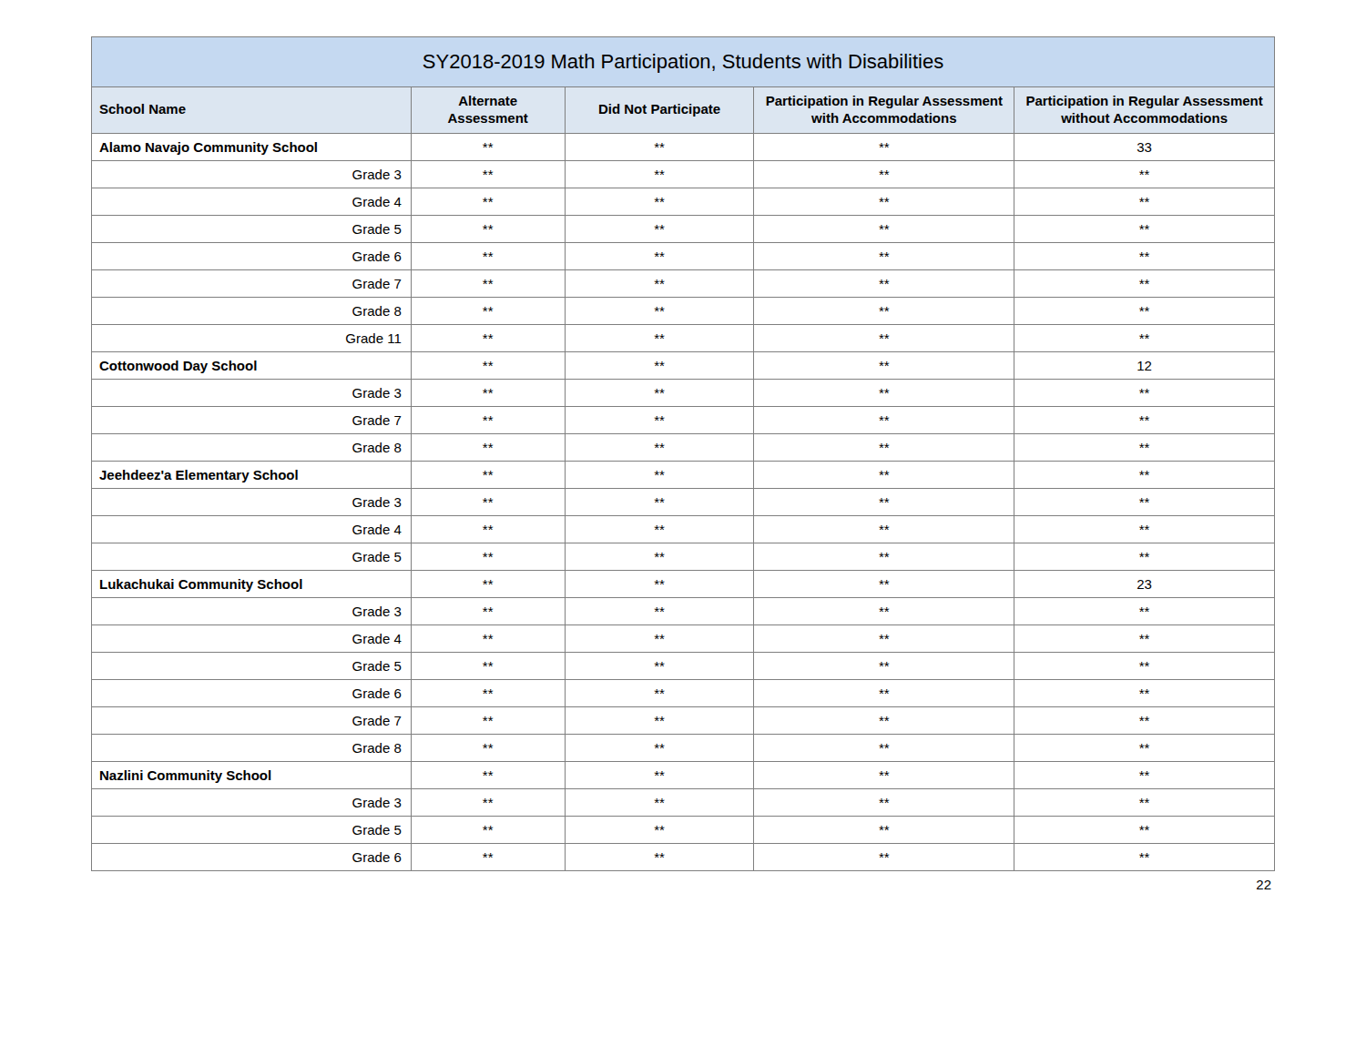SY2018-2019 Math Participation, Students with Disabilities
| School Name | Alternate Assessment | Did Not Participate | Participation in Regular Assessment with Accommodations | Participation in Regular Assessment without Accommodations |
| --- | --- | --- | --- | --- |
| Alamo Navajo Community School | ** | ** | ** | 33 |
| Grade 3 | ** | ** | ** | ** |
| Grade 4 | ** | ** | ** | ** |
| Grade 5 | ** | ** | ** | ** |
| Grade 6 | ** | ** | ** | ** |
| Grade 7 | ** | ** | ** | ** |
| Grade 8 | ** | ** | ** | ** |
| Grade 11 | ** | ** | ** | ** |
| Cottonwood Day School | ** | ** | ** | 12 |
| Grade 3 | ** | ** | ** | ** |
| Grade 7 | ** | ** | ** | ** |
| Grade 8 | ** | ** | ** | ** |
| Jeehdeez'a Elementary School | ** | ** | ** | ** |
| Grade 3 | ** | ** | ** | ** |
| Grade 4 | ** | ** | ** | ** |
| Grade 5 | ** | ** | ** | ** |
| Lukachukai Community School | ** | ** | ** | 23 |
| Grade 3 | ** | ** | ** | ** |
| Grade 4 | ** | ** | ** | ** |
| Grade 5 | ** | ** | ** | ** |
| Grade 6 | ** | ** | ** | ** |
| Grade 7 | ** | ** | ** | ** |
| Grade 8 | ** | ** | ** | ** |
| Nazlini Community School | ** | ** | ** | ** |
| Grade 3 | ** | ** | ** | ** |
| Grade 5 | ** | ** | ** | ** |
| Grade 6 | ** | ** | ** | ** |
22